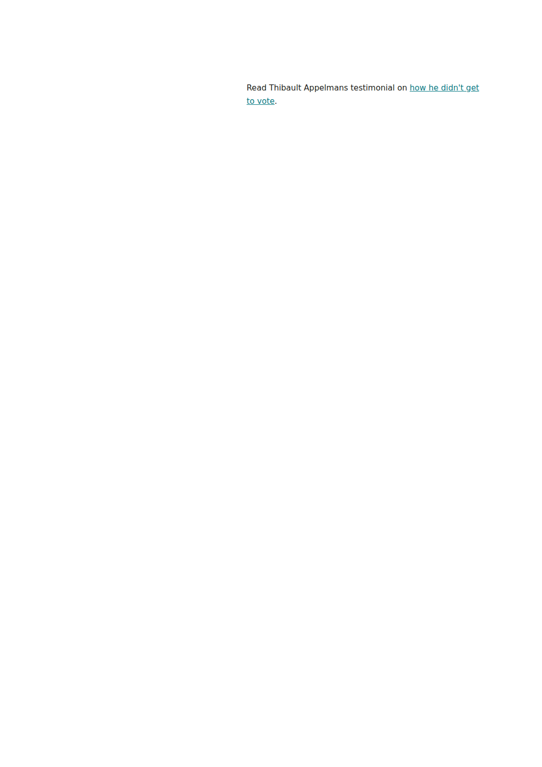Read Thibault Appelmans testimonial on how he didn't get to vote.